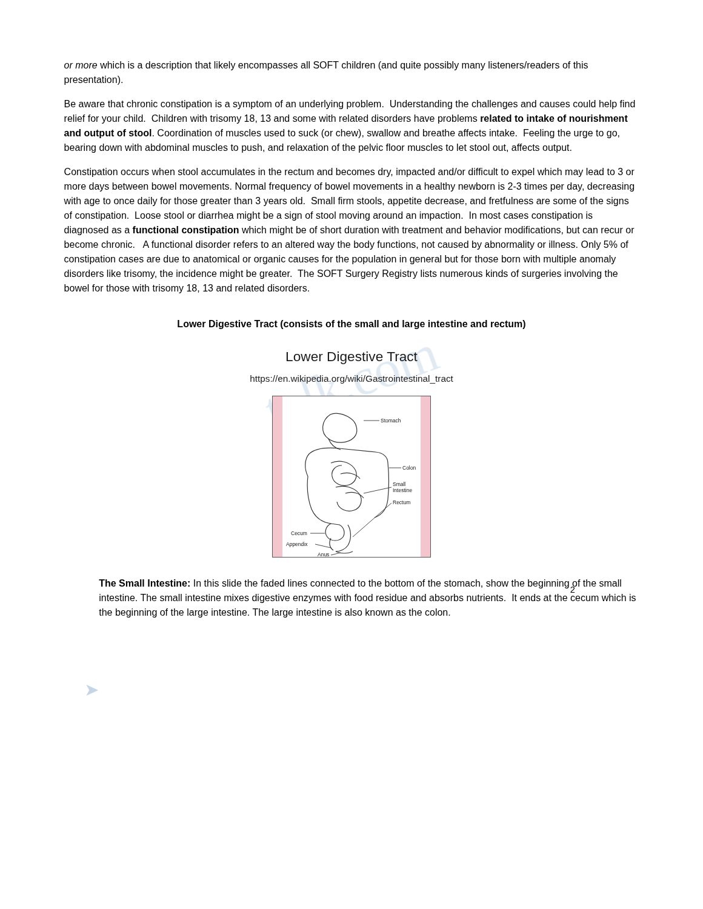talk.com
or more which is a description that likely encompasses all SOFT children (and quite possibly many listeners/readers of this presentation).
Be aware that chronic constipation is a symptom of an underlying problem. Understanding the challenges and causes could help find relief for your child. Children with trisomy 18, 13 and some with related disorders have problems related to intake of nourishment and output of stool. Coordination of muscles used to suck (or chew), swallow and breathe affects intake. Feeling the urge to go, bearing down with abdominal muscles to push, and relaxation of the pelvic floor muscles to let stool out, affects output.
Constipation occurs when stool accumulates in the rectum and becomes dry, impacted and/or difficult to expel which may lead to 3 or more days between bowel movements. Normal frequency of bowel movements in a healthy newborn is 2-3 times per day, decreasing with age to once daily for those greater than 3 years old. Small firm stools, appetite decrease, and fretfulness are some of the signs of constipation. Loose stool or diarrhea might be a sign of stool moving around an impaction. In most cases constipation is diagnosed as a functional constipation which might be of short duration with treatment and behavior modifications, but can recur or become chronic. A functional disorder refers to an altered way the body functions, not caused by abnormality or illness. Only 5% of constipation cases are due to anatomical or organic causes for the population in general but for those born with multiple anomaly disorders like trisomy, the incidence might be greater. The SOFT Surgery Registry lists numerous kinds of surgeries involving the bowel for those with trisomy 18, 13 and related disorders.
Lower Digestive Tract (consists of the small and large intestine and rectum)
Lower Digestive Tract
https://en.wikipedia.org/wiki/Gastrointestinal_tract
Stomach Colon Small Intestine Rectum Cecum Appendix Anus
The Small Intestine: In this slide the faded lines connected to the bottom of the stomach, show the beginning of the small intestine. The small intestine mixes digestive enzymes with food residue and absorbs nutrients. It ends at the cecum which is the beginning of the large intestine. The large intestine is also known as the colon.
➤
2